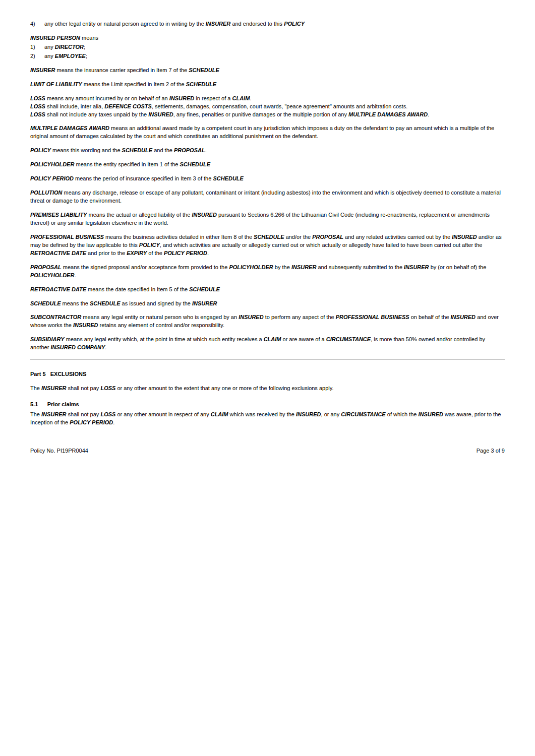4) any other legal entity or natural person agreed to in writing by the INSURER and endorsed to this POLICY
INSURED PERSON means
1) any DIRECTOR;
2) any EMPLOYEE;
INSURER means the insurance carrier specified in Item 7 of the SCHEDULE
LIMIT OF LIABILITY means the Limit specified in Item 2 of the SCHEDULE
LOSS means any amount incurred by or on behalf of an INSURED in respect of a CLAIM.
LOSS shall include, inter alia, DEFENCE COSTS, settlements, damages, compensation, court awards, "peace agreement" amounts and arbitration costs.
LOSS shall not include any taxes unpaid by the INSURED, any fines, penalties or punitive damages or the multiple portion of any MULTIPLE DAMAGES AWARD.
MULTIPLE DAMAGES AWARD means an additional award made by a competent court in any jurisdiction which imposes a duty on the defendant to pay an amount which is a multiple of the original amount of damages calculated by the court and which constitutes an additional punishment on the defendant.
POLICY means this wording and the SCHEDULE and the PROPOSAL.
POLICYHOLDER means the entity specified in Item 1 of the SCHEDULE
POLICY PERIOD means the period of insurance specified in Item 3 of the SCHEDULE
POLLUTION means any discharge, release or escape of any pollutant, contaminant or irritant (including asbestos) into the environment and which is objectively deemed to constitute a material threat or damage to the environment.
PREMISES LIABILITY means the actual or alleged liability of the INSURED pursuant to Sections 6.266 of the Lithuanian Civil Code (including re-enactments, replacement or amendments thereof) or any similar legislation elsewhere in the world.
PROFESSIONAL BUSINESS means the business activities detailed in either Item 8 of the SCHEDULE and/or the PROPOSAL and any related activities carried out by the INSURED and/or as may be defined by the law applicable to this POLICY, and which activities are actually or allegedly carried out or which actually or allegedly have failed to have been carried out after the RETROACTIVE DATE and prior to the EXPIRY of the POLICY PERIOD.
PROPOSAL means the signed proposal and/or acceptance form provided to the POLICYHOLDER by the INSURER and subsequently submitted to the INSURER by (or on behalf of) the POLICYHOLDER.
RETROACTIVE DATE means the date specified in Item 5 of the SCHEDULE
SCHEDULE means the SCHEDULE as issued and signed by the INSURER
SUBCONTRACTOR means any legal entity or natural person who is engaged by an INSURED to perform any aspect of the PROFESSIONAL BUSINESS on behalf of the INSURED and over whose works the INSURED retains any element of control and/or responsibility.
SUBSIDIARY means any legal entity which, at the point in time at which such entity receives a CLAIM or are aware of a CIRCUMSTANCE, is more than 50% owned and/or controlled by another INSURED COMPANY.
Part 5 EXCLUSIONS
The INSURER shall not pay LOSS or any other amount to the extent that any one or more of the following exclusions apply.
5.1 Prior claims
The INSURER shall not pay LOSS or any other amount in respect of any CLAIM which was received by the INSURED, or any CIRCUMSTANCE of which the INSURED was aware, prior to the Inception of the POLICY PERIOD.
Policy No. PI19PR0044 Page 3 of 9